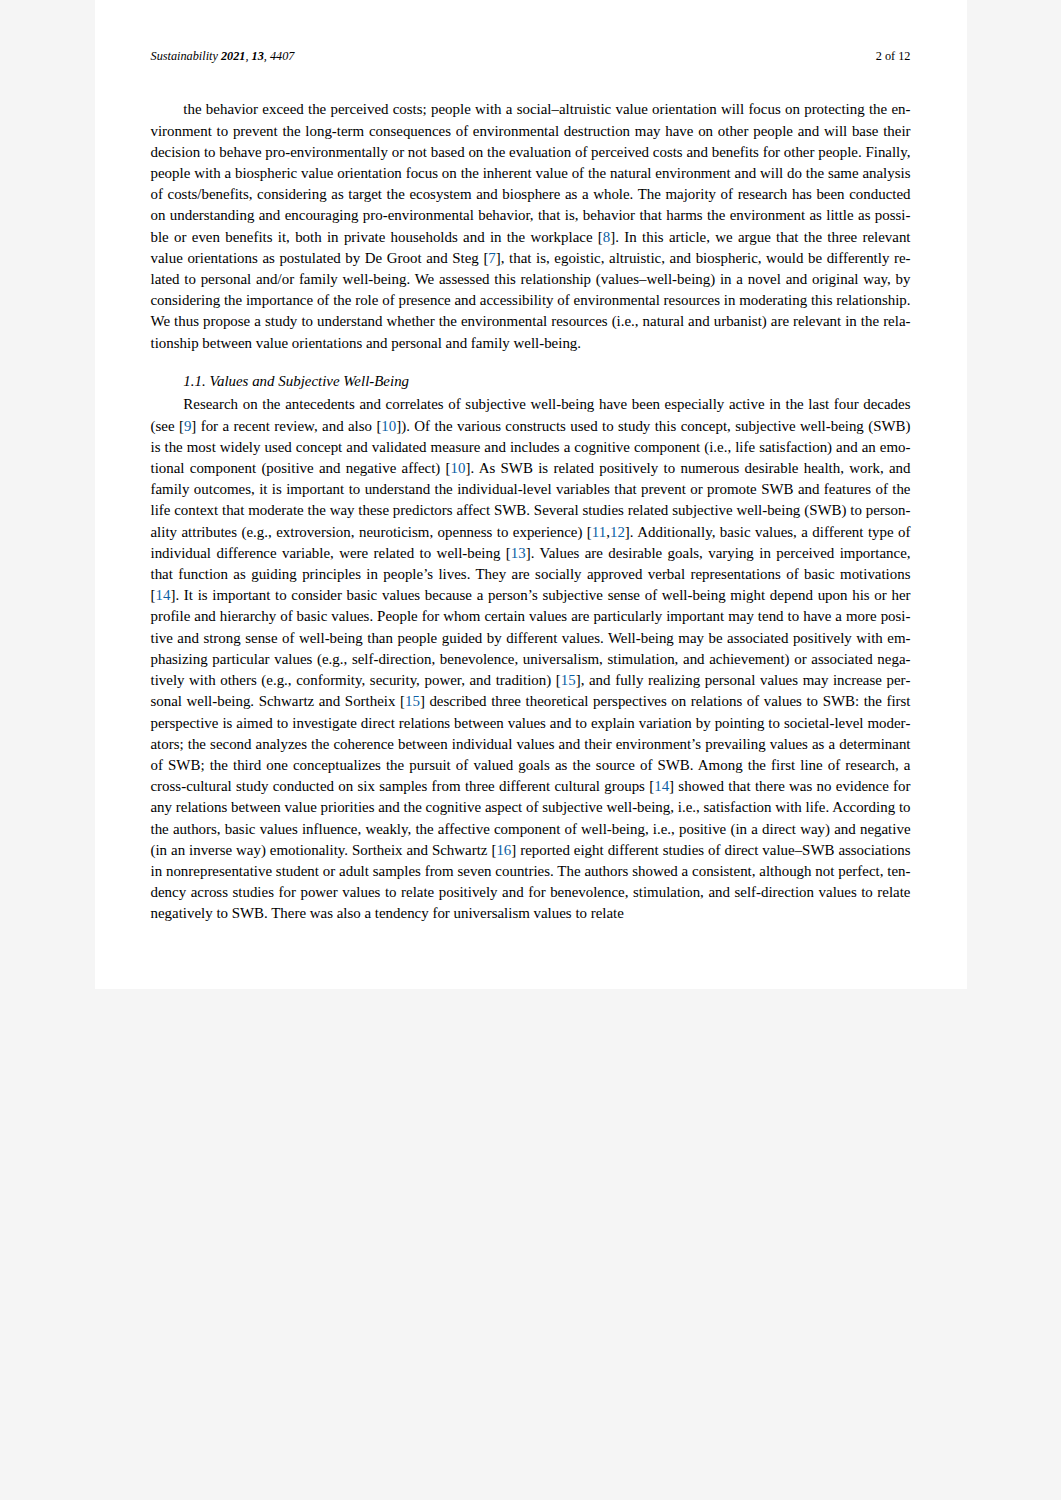Sustainability 2021, 13, 4407 2 of 12
the behavior exceed the perceived costs; people with a social–altruistic value orientation will focus on protecting the environment to prevent the long-term consequences of environmental destruction may have on other people and will base their decision to behave pro-environmentally or not based on the evaluation of perceived costs and benefits for other people. Finally, people with a biospheric value orientation focus on the inherent value of the natural environment and will do the same analysis of costs/benefits, considering as target the ecosystem and biosphere as a whole. The majority of research has been conducted on understanding and encouraging pro-environmental behavior, that is, behavior that harms the environment as little as possible or even benefits it, both in private households and in the workplace [8]. In this article, we argue that the three relevant value orientations as postulated by De Groot and Steg [7], that is, egoistic, altruistic, and biospheric, would be differently related to personal and/or family well-being. We assessed this relationship (values–well-being) in a novel and original way, by considering the importance of the role of presence and accessibility of environmental resources in moderating this relationship. We thus propose a study to understand whether the environmental resources (i.e., natural and urbanist) are relevant in the relationship between value orientations and personal and family well-being.
1.1. Values and Subjective Well-Being
Research on the antecedents and correlates of subjective well-being have been especially active in the last four decades (see [9] for a recent review, and also [10]). Of the various constructs used to study this concept, subjective well-being (SWB) is the most widely used concept and validated measure and includes a cognitive component (i.e., life satisfaction) and an emotional component (positive and negative affect) [10]. As SWB is related positively to numerous desirable health, work, and family outcomes, it is important to understand the individual-level variables that prevent or promote SWB and features of the life context that moderate the way these predictors affect SWB. Several studies related subjective well-being (SWB) to personality attributes (e.g., extroversion, neuroticism, openness to experience) [11,12]. Additionally, basic values, a different type of individual difference variable, were related to well-being [13]. Values are desirable goals, varying in perceived importance, that function as guiding principles in people’s lives. They are socially approved verbal representations of basic motivations [14]. It is important to consider basic values because a person’s subjective sense of well-being might depend upon his or her profile and hierarchy of basic values. People for whom certain values are particularly important may tend to have a more positive and strong sense of well-being than people guided by different values. Well-being may be associated positively with emphasizing particular values (e.g., self-direction, benevolence, universalism, stimulation, and achievement) or associated negatively with others (e.g., conformity, security, power, and tradition) [15], and fully realizing personal values may increase personal well-being. Schwartz and Sortheix [15] described three theoretical perspectives on relations of values to SWB: the first perspective is aimed to investigate direct relations between values and to explain variation by pointing to societal-level moderators; the second analyzes the coherence between individual values and their environment’s prevailing values as a determinant of SWB; the third one conceptualizes the pursuit of valued goals as the source of SWB. Among the first line of research, a cross-cultural study conducted on six samples from three different cultural groups [14] showed that there was no evidence for any relations between value priorities and the cognitive aspect of subjective well-being, i.e., satisfaction with life. According to the authors, basic values influence, weakly, the affective component of well-being, i.e., positive (in a direct way) and negative (in an inverse way) emotionality. Sortheix and Schwartz [16] reported eight different studies of direct value–SWB associations in nonrepresentative student or adult samples from seven countries. The authors showed a consistent, although not perfect, tendency across studies for power values to relate positively and for benevolence, stimulation, and self-direction values to relate negatively to SWB. There was also a tendency for universalism values to relate